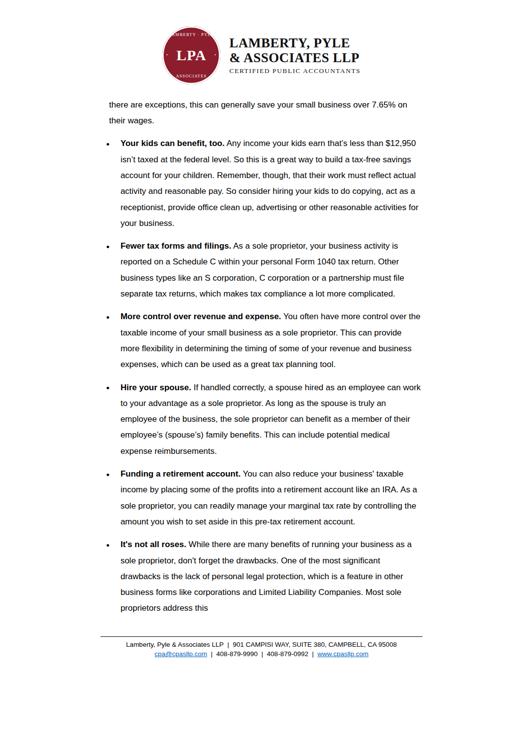Lamberty · Pyle Associates • •
LPA
Lamberty, Pyle
& Associates LLP
Certified Public Accountants
there are exceptions, this can generally save your small business over 7.65% on their wages.
Your kids can benefit, too. Any income your kids earn that’s less than $12,950 isn’t taxed at the federal level. So this is a great way to build a tax-free savings account for your children. Remember, though, that their work must reflect actual activity and reasonable pay. So consider hiring your kids to do copying, act as a receptionist, provide office clean up, advertising or other reasonable activities for your business.
Fewer tax forms and filings. As a sole proprietor, your business activity is reported on a Schedule C within your personal Form 1040 tax return. Other business types like an S corporation, C corporation or a partnership must file separate tax returns, which makes tax compliance a lot more complicated.
More control over revenue and expense. You often have more control over the taxable income of your small business as a sole proprietor. This can provide more flexibility in determining the timing of some of your revenue and business expenses, which can be used as a great tax planning tool.
Hire your spouse. If handled correctly, a spouse hired as an employee can work to your advantage as a sole proprietor. As long as the spouse is truly an employee of the business, the sole proprietor can benefit as a member of their employee’s (spouse’s) family benefits. This can include potential medical expense reimbursements.
Funding a retirement account. You can also reduce your business' taxable income by placing some of the profits into a retirement account like an IRA. As a sole proprietor, you can readily manage your marginal tax rate by controlling the amount you wish to set aside in this pre-tax retirement account.
It's not all roses. While there are many benefits of running your business as a sole proprietor, don't forget the drawbacks. One of the most significant drawbacks is the lack of personal legal protection, which is a feature in other business forms like corporations and Limited Liability Companies. Most sole proprietors address this
Lamberty, Pyle & Associates LLP | 901 CAMPISI WAY, SUITE 380, CAMPBELL, CA 95008
cpa@cpasllp.com | 408-879-9990 | 408-879-0992 | www.cpasllp.com